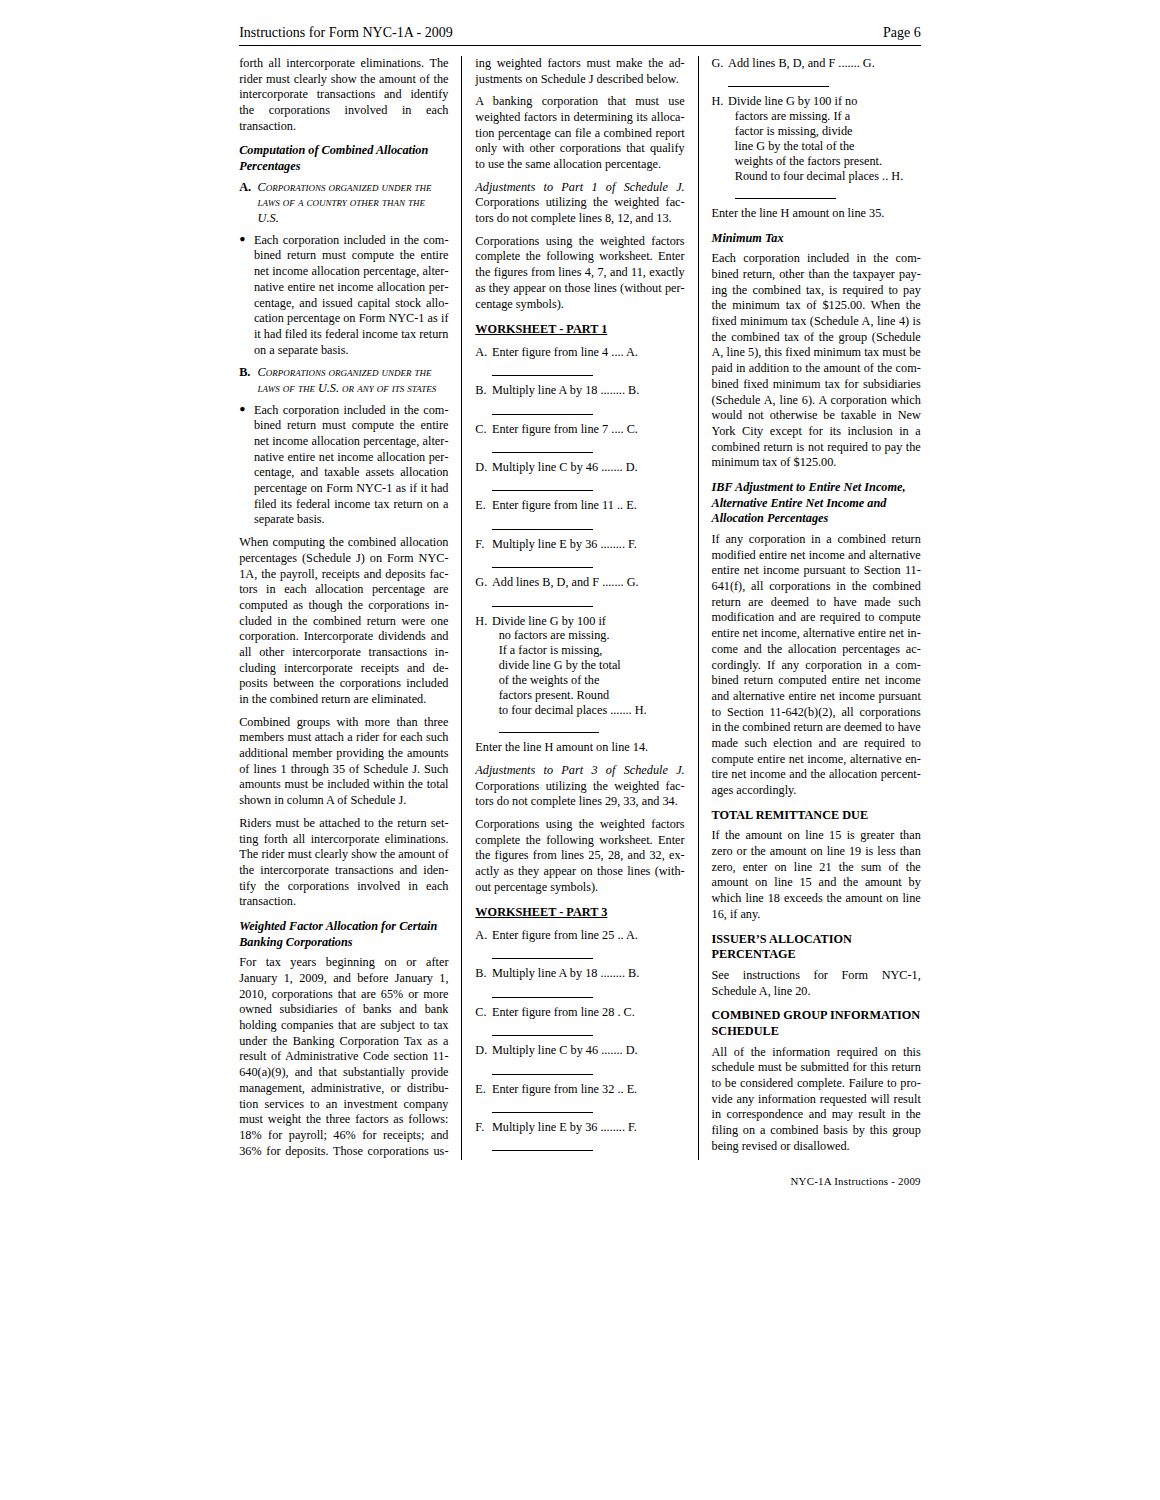Instructions for Form NYC-1A - 2009
Page 6
forth all intercorporate eliminations. The rider must clearly show the amount of the intercorporate transactions and identify the corporations involved in each transaction.
Computation of Combined Allocation Percentages
A. Corporations organized under the laws of a country other than the U.S.
Each corporation included in the combined return must compute the entire net income allocation percentage, alternative entire net income allocation percentage, and issued capital stock allocation percentage on Form NYC-1 as if it had filed its federal income tax return on a separate basis.
B. Corporations organized under the laws of the U.S. or any of its states
Each corporation included in the combined return must compute the entire net income allocation percentage, alternative entire net income allocation percentage, and taxable assets allocation percentage on Form NYC-1 as if it had filed its federal income tax return on a separate basis.
When computing the combined allocation percentages (Schedule J) on Form NYC-1A, the payroll, receipts and deposits factors in each allocation percentage are computed as though the corporations included in the combined return were one corporation. Intercorporate dividends and all other intercorporate transactions including intercorporate receipts and deposits between the corporations included in the combined return are eliminated.
Combined groups with more than three members must attach a rider for each such additional member providing the amounts of lines 1 through 35 of Schedule J. Such amounts must be included within the total shown in column A of Schedule J.
Riders must be attached to the return setting forth all intercorporate eliminations. The rider must clearly show the amount of the intercorporate transactions and identify the corporations involved in each transaction.
Weighted Factor Allocation for Certain Banking Corporations
For tax years beginning on or after January 1, 2009, and before January 1, 2010, corporations that are 65% or more owned subsidiaries of banks and bank holding companies that are subject to tax under the Banking Corporation Tax as a result of Administrative Code section 11-640(a)(9), and that substantially provide management, administrative, or distribution services to an investment company must weight the three factors as follows: 18% for payroll; 46% for receipts; and 36% for deposits. Those corporations using weighted factors must make the adjustments on Schedule J described below.
A banking corporation that must use weighted factors in determining its allocation percentage can file a combined report only with other corporations that qualify to use the same allocation percentage.
Adjustments to Part 1 of Schedule J. Corporations utilizing the weighted factors do not complete lines 8, 12, and 13.
Corporations using the weighted factors complete the following worksheet. Enter the figures from lines 4, 7, and 11, exactly as they appear on those lines (without percentage symbols).
WORKSHEET - PART 1
A. Enter figure from line 4 .... A. B. Multiply line A by 18 ........ B. C. Enter figure from line 7 .... C. D. Multiply line C by 46 ....... D. E. Enter figure from line 11 .. E. F. Multiply line E by 36 ........ F. G. Add lines B, D, and F ....... G. H. Divide line G by 100 if no factors are missing. If a factor is missing, divide line G by the total of the weights of the factors present. Round to four decimal places ....... H.
Enter the line H amount on line 14.
Adjustments to Part 3 of Schedule J. Corporations utilizing the weighted factors do not complete lines 29, 33, and 34.
Corporations using the weighted factors complete the following worksheet. Enter the figures from lines 25, 28, and 32, exactly as they appear on those lines (without percentage symbols).
WORKSHEET - PART 3
A. Enter figure from line 25 .. A. B. Multiply line A by 18 ........ B. C. Enter figure from line 28 . C. D. Multiply line C by 46 ....... D. E. Enter figure from line 32 .. E. F. Multiply line E by 36 ........ F. G. Add lines B, D, and F ....... G. H. Divide line G by 100 if no factors are missing. If a factor is missing, divide line G by the total of the weights of the factors present. Round to four decimal places .. H.
Enter the line H amount on line 35.
Minimum Tax
Each corporation included in the combined return, other than the taxpayer paying the combined tax, is required to pay the minimum tax of $125.00. When the fixed minimum tax (Schedule A, line 4) is the combined tax of the group (Schedule A, line 5), this fixed minimum tax must be paid in addition to the amount of the combined fixed minimum tax for subsidiaries (Schedule A, line 6). A corporation which would not otherwise be taxable in New York City except for its inclusion in a combined return is not required to pay the minimum tax of $125.00.
IBF Adjustment to Entire Net Income, Alternative Entire Net Income and Allocation Percentages
If any corporation in a combined return modified entire net income and alternative entire net income pursuant to Section 11-641(f), all corporations in the combined return are deemed to have made such modification and are required to compute entire net income, alternative entire net income and the allocation percentages accordingly. If any corporation in a combined return computed entire net income and alternative entire net income pursuant to Section 11-642(b)(2), all corporations in the combined return are deemed to have made such election and are required to compute entire net income, alternative entire net income and the allocation percentages accordingly.
Total Remittance Due
If the amount on line 15 is greater than zero or the amount on line 19 is less than zero, enter on line 21 the sum of the amount on line 15 and the amount by which line 18 exceeds the amount on line 16, if any.
Issuer’s Allocation Percentage
See instructions for Form NYC-1, Schedule A, line 20.
Combined Group Information Schedule
All of the information required on this schedule must be submitted for this return to be considered complete. Failure to provide any information requested will result in correspondence and may result in the filing on a combined basis by this group being revised or disallowed.
NYC-1A Instructions - 2009